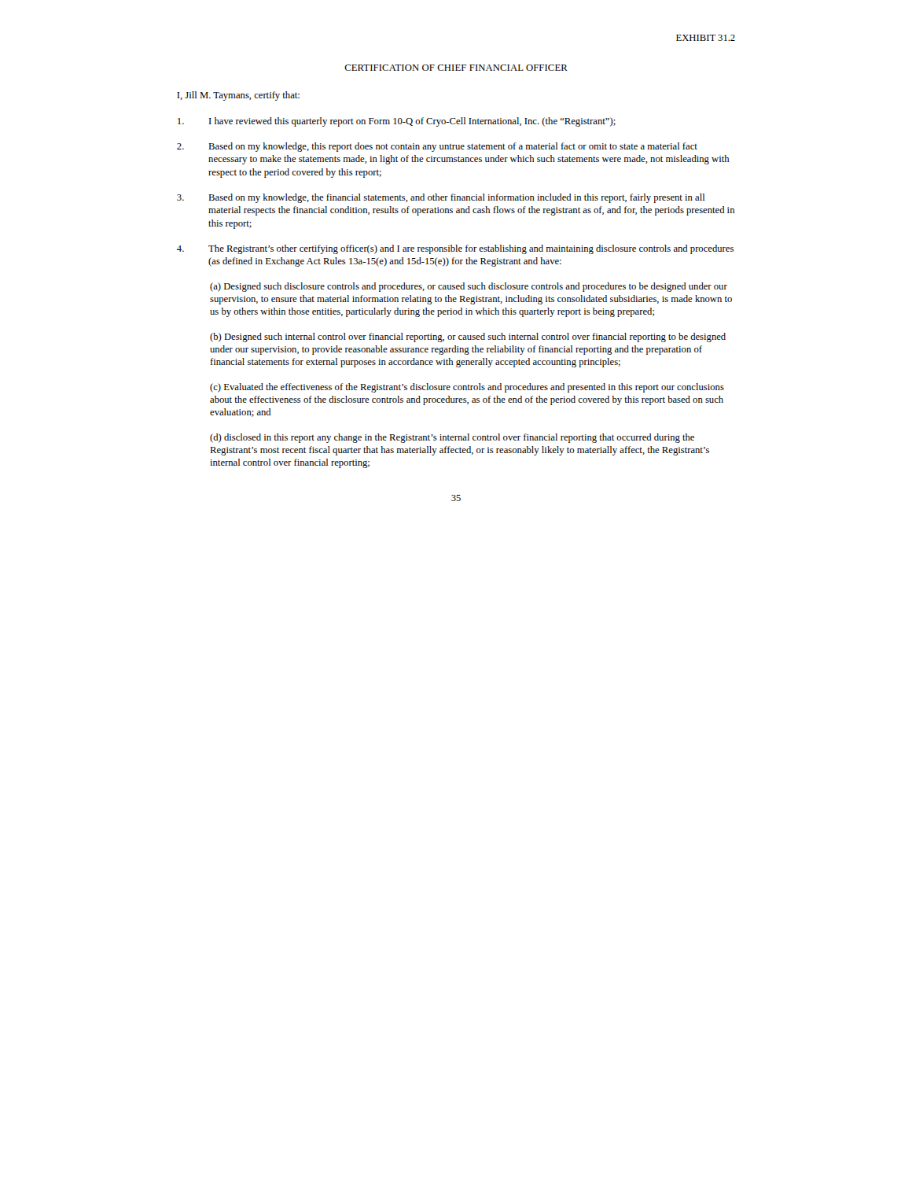EXHIBIT 31.2
CERTIFICATION OF CHIEF FINANCIAL OFFICER
I, Jill M. Taymans, certify that:
1. I have reviewed this quarterly report on Form 10-Q of Cryo-Cell International, Inc. (the “Registrant”);
2. Based on my knowledge, this report does not contain any untrue statement of a material fact or omit to state a material fact necessary to make the statements made, in light of the circumstances under which such statements were made, not misleading with respect to the period covered by this report;
3. Based on my knowledge, the financial statements, and other financial information included in this report, fairly present in all material respects the financial condition, results of operations and cash flows of the registrant as of, and for, the periods presented in this report;
4. The Registrant’s other certifying officer(s) and I are responsible for establishing and maintaining disclosure controls and procedures (as defined in Exchange Act Rules 13a-15(e) and 15d-15(e)) for the Registrant and have:
(a) Designed such disclosure controls and procedures, or caused such disclosure controls and procedures to be designed under our supervision, to ensure that material information relating to the Registrant, including its consolidated subsidiaries, is made known to us by others within those entities, particularly during the period in which this quarterly report is being prepared;
(b) Designed such internal control over financial reporting, or caused such internal control over financial reporting to be designed under our supervision, to provide reasonable assurance regarding the reliability of financial reporting and the preparation of financial statements for external purposes in accordance with generally accepted accounting principles;
(c) Evaluated the effectiveness of the Registrant’s disclosure controls and procedures and presented in this report our conclusions about the effectiveness of the disclosure controls and procedures, as of the end of the period covered by this report based on such evaluation; and
(d) disclosed in this report any change in the Registrant’s internal control over financial reporting that occurred during the Registrant’s most recent fiscal quarter that has materially affected, or is reasonably likely to materially affect, the Registrant’s internal control over financial reporting;
35